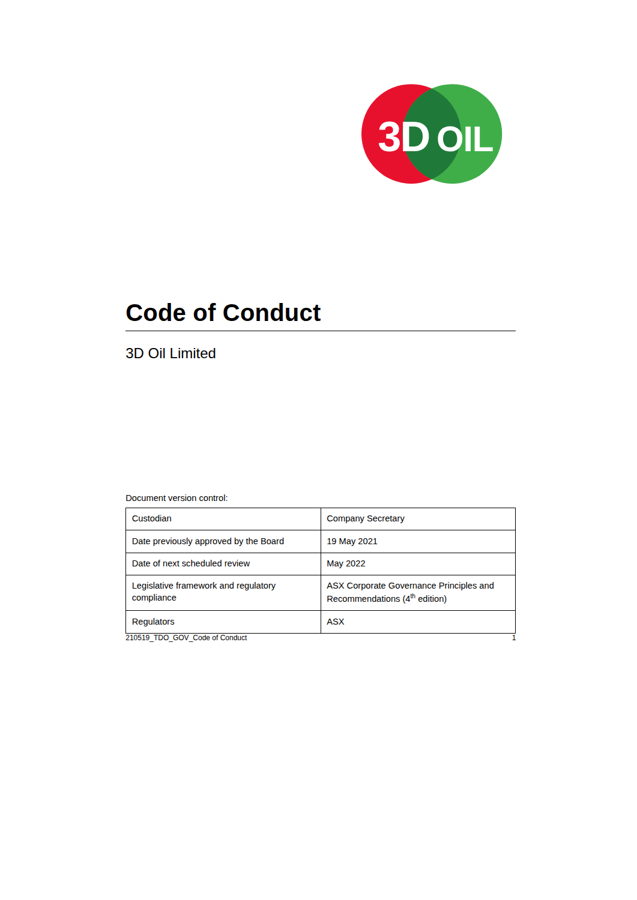3D OIL
Code of Conduct
3D Oil Limited
Document version control:
| Custodian | Company Secretary |
| Date previously approved by the Board | 19 May 2021 |
| Date of next scheduled review | May 2022 |
| Legislative framework and regulatory compliance | ASX Corporate Governance Principles and Recommendations (4 th edition) |
| Regulators | ASX |
210519_TDO_GOV_Code of Conduct
1